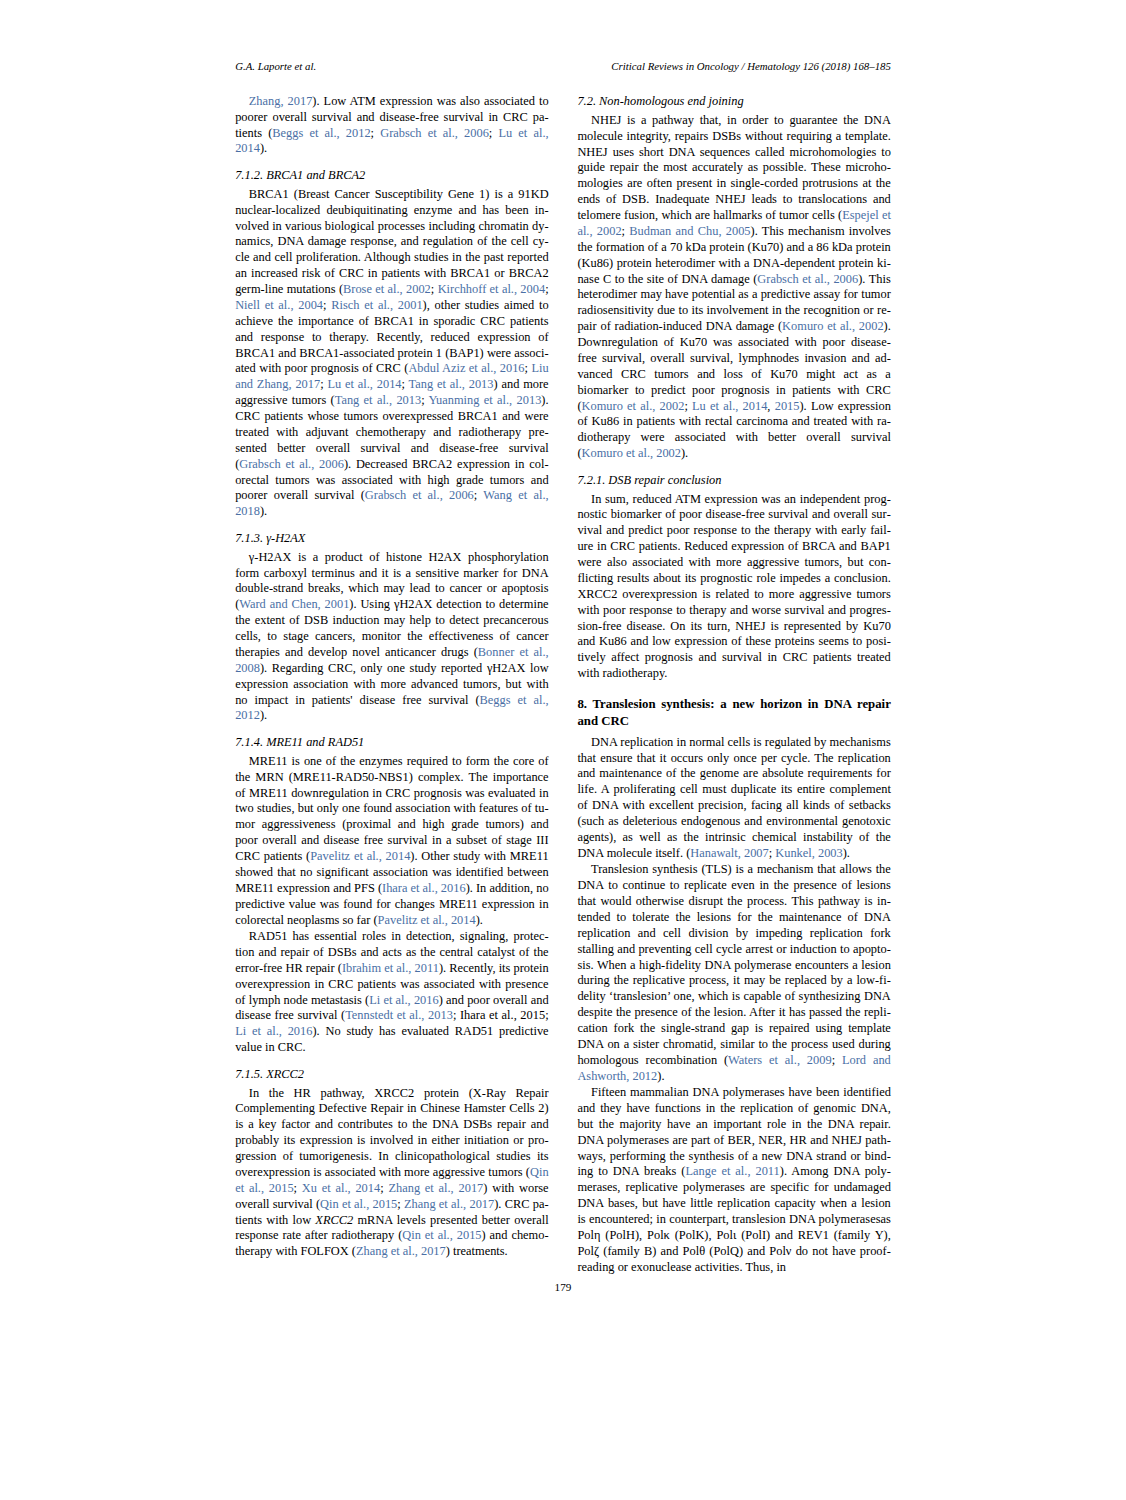G.A. Laporte et al.
Critical Reviews in Oncology / Hematology 126 (2018) 168–185
Zhang, 2017). Low ATM expression was also associated to poorer overall survival and disease-free survival in CRC patients (Beggs et al., 2012; Grabsch et al., 2006; Lu et al., 2014).
7.1.2. BRCA1 and BRCA2
BRCA1 (Breast Cancer Susceptibility Gene 1) is a 91KD nuclear-localized deubiquitinating enzyme and has been involved in various biological processes including chromatin dynamics, DNA damage response, and regulation of the cell cycle and cell proliferation. Although studies in the past reported an increased risk of CRC in patients with BRCA1 or BRCA2 germ-line mutations (Brose et al., 2002; Kirchhoff et al., 2004; Niell et al., 2004; Risch et al., 2001), other studies aimed to achieve the importance of BRCA1 in sporadic CRC patients and response to therapy. Recently, reduced expression of BRCA1 and BRCA1-associated protein 1 (BAP1) were associated with poor prognosis of CRC (Abdul Aziz et al., 2016; Liu and Zhang, 2017; Lu et al., 2014; Tang et al., 2013) and more aggressive tumors (Tang et al., 2013; Yuanming et al., 2013). CRC patients whose tumors overexpressed BRCA1 and were treated with adjuvant chemotherapy and radiotherapy presented better overall survival and disease-free survival (Grabsch et al., 2006). Decreased BRCA2 expression in colorectal tumors was associated with high grade tumors and poorer overall survival (Grabsch et al., 2006; Wang et al., 2018).
7.1.3. γ-H2AX
γ-H2AX is a product of histone H2AX phosphorylation form carboxyl terminus and it is a sensitive marker for DNA double-strand breaks, which may lead to cancer or apoptosis (Ward and Chen, 2001). Using γ H2AX detection to determine the extent of DSB induction may help to detect precancerous cells, to stage cancers, monitor the effectiveness of cancer therapies and develop novel anticancer drugs (Bonner et al., 2008). Regarding CRC, only one study reported γ H2AX low expression association with more advanced tumors, but with no impact in patients' disease free survival (Beggs et al., 2012).
7.1.4. MRE11 and RAD51
MRE11 is one of the enzymes required to form the core of the MRN (MRE11-RAD50-NBS1) complex. The importance of MRE11 downregulation in CRC prognosis was evaluated in two studies, but only one found association with features of tumor aggressiveness (proximal and high grade tumors) and poor overall and disease free survival in a subset of stage III CRC patients (Pavelitz et al., 2014). Other study with MRE11 showed that no significant association was identified between MRE11 expression and PFS (Ihara et al., 2016). In addition, no predictive value was found for changes MRE11 expression in colorectal neoplasms so far (Pavelitz et al., 2014).
RAD51 has essential roles in detection, signaling, protection and repair of DSBs and acts as the central catalyst of the error-free HR repair (Ibrahim et al., 2011). Recently, its protein overexpression in CRC patients was associated with presence of lymph node metastasis (Li et al., 2016) and poor overall and disease free survival (Tennstedt et al., 2013; Ihara et al., 2015; Li et al., 2016). No study has evaluated RAD51 predictive value in CRC.
7.1.5. XRCC2
In the HR pathway, XRCC2 protein (X-Ray Repair Complementing Defective Repair in Chinese Hamster Cells 2) is a key factor and contributes to the DNA DSBs repair and probably its expression is involved in either initiation or progression of tumorigenesis. In clinicopathological studies its overexpression is associated with more aggressive tumors (Qin et al., 2015; Xu et al., 2014; Zhang et al., 2017) with worse overall survival (Qin et al., 2015; Zhang et al., 2017). CRC patients with low XRCC2 mRNA levels presented better overall response rate after radiotherapy (Qin et al., 2015) and chemotherapy with FOLFOX (Zhang et al., 2017) treatments.
7.2. Non-homologous end joining
NHEJ is a pathway that, in order to guarantee the DNA molecule integrity, repairs DSBs without requiring a template. NHEJ uses short DNA sequences called microhomologies to guide repair the most accurately as possible. These microhomologies are often present in single-corded protrusions at the ends of DSB. Inadequate NHEJ leads to translocations and telomere fusion, which are hallmarks of tumor cells (Espejel et al., 2002; Budman and Chu, 2005). This mechanism involves the formation of a 70 kDa protein (Ku70) and a 86 kDa protein (Ku86) protein heterodimer with a DNA-dependent protein kinase C to the site of DNA damage (Grabsch et al., 2006). This heterodimer may have potential as a predictive assay for tumor radiosensitivity due to its involvement in the recognition or repair of radiation-induced DNA damage (Komuro et al., 2002). Downregulation of Ku70 was associated with poor disease-free survival, overall survival, lymphnodes invasion and advanced CRC tumors and loss of Ku70 might act as a biomarker to predict poor prognosis in patients with CRC (Komuro et al., 2002; Lu et al., 2014, 2015). Low expression of Ku86 in patients with rectal carcinoma and treated with radiotherapy were associated with better overall survival (Komuro et al., 2002).
7.2.1. DSB repair conclusion
In sum, reduced ATM expression was an independent prognostic biomarker of poor disease-free survival and overall survival and predict poor response to the therapy with early failure in CRC patients. Reduced expression of BRCA and BAP1 were also associated with more aggressive tumors, but conflicting results about its prognostic role impedes a conclusion. XRCC2 overexpression is related to more aggressive tumors with poor response to therapy and worse survival and progression-free disease. On its turn, NHEJ is represented by Ku70 and Ku86 and low expression of these proteins seems to positively affect prognosis and survival in CRC patients treated with radiotherapy.
8. Translesion synthesis: a new horizon in DNA repair and CRC
DNA replication in normal cells is regulated by mechanisms that ensure that it occurs only once per cycle. The replication and maintenance of the genome are absolute requirements for life. A proliferating cell must duplicate its entire complement of DNA with excellent precision, facing all kinds of setbacks (such as deleterious endogenous and environmental genotoxic agents), as well as the intrinsic chemical instability of the DNA molecule itself. (Hanawalt, 2007; Kunkel, 2003).
Translesion synthesis (TLS) is a mechanism that allows the DNA to continue to replicate even in the presence of lesions that would otherwise disrupt the process. This pathway is intended to tolerate the lesions for the maintenance of DNA replication and cell division by impeding replication fork stalling and preventing cell cycle arrest or induction to apoptosis. When a high-fidelity DNA polymerase encounters a lesion during the replicative process, it may be replaced by a low-fidelity ‘translesion’ one, which is capable of synthesizing DNA despite the presence of the lesion. After it has passed the replication fork the single-strand gap is repaired using template DNA on a sister chromatid, similar to the process used during homologous recombination (Waters et al., 2009; Lord and Ashworth, 2012).
Fifteen mammalian DNA polymerases have been identified and they have functions in the replication of genomic DNA, but the majority have an important role in the DNA repair. DNA polymerases are part of BER, NER, HR and NHEJ pathways, performing the synthesis of a new DNA strand or binding to DNA breaks (Lange et al., 2011). Among DNA polymerases, replicative polymerases are specific for undamaged DNA bases, but have little replication capacity when a lesion is encountered; in counterpart, translesion DNA polymerasesas Polη (PolH), Polκ (PolK), Polι (PolI) and REV1 (family Y), Polζ (family B) and Polθ (PolQ) and Polν do not have proofreading or exonuclease activities. Thus, in
179